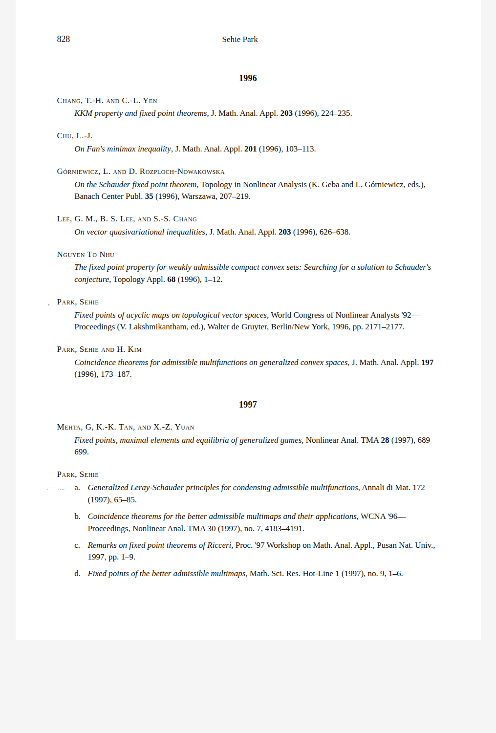828 Sehie Park
1996
Chang, T.-H. and C.-L. Yen
KKM property and fixed point theorems, J. Math. Anal. Appl. 203 (1996), 224–235.
Chu, L.-J.
On Fan's minimax inequality, J. Math. Anal. Appl. 201 (1996), 103–113.
Górniewicz, L. and D. Rozploch-Nowakowska
On the Schauder fixed point theorem, Topology in Nonlinear Analysis (K. Geba and L. Górniewicz, eds.), Banach Center Publ. 35 (1996), Warszawa, 207–219.
Lee, G. M., B. S. Lee, and S.-S. Chang
On vector quasivariational inequalities, J. Math. Anal. Appl. 203 (1996), 626–638.
Nguyen To Nhu
The fixed point property for weakly admissible compact convex sets: Searching for a solution to Schauder's conjecture, Topology Appl. 68 (1996), 1–12.
Park, Sehie
. Fixed points of acyclic maps on topological vector spaces, World Congress of Nonlinear Analysts '92—Proceedings (V. Lakshmikantham, ed.), Walter de Gruyter, Berlin/New York, 1996, pp. 2171–2177.
Park, Sehie and H. Kim
Coincidence theorems for admissible multifunctions on generalized convex spaces, J. Math. Anal. Appl. 197 (1996), 173–187.
1997
Mehta, G, K.-K. Tan, and X.-Z. Yuan
Fixed points, maximal elements and equilibria of generalized games, Nonlinear Anal. TMA 28 (1997), 689–699.
Park, Sehie
. — .... Generalized Leray-Schauder principles for condensing admissible multifunctions, Annali di Mat. 172 (1997), 65–85.
Coincidence theorems for the better admissible multimaps and their applications, WCNA '96—Proceedings, Nonlinear Anal. TMA 30 (1997), no. 7, 4183–4191.
Remarks on fixed point theorems of Ricceri, Proc. '97 Workshop on Math. Anal. Appl., Pusan Nat. Univ., 1997, pp. 1–9.
Fixed points of the better admissible multimaps, Math. Sci. Res. Hot-Line 1 (1997), no. 9, 1–6.